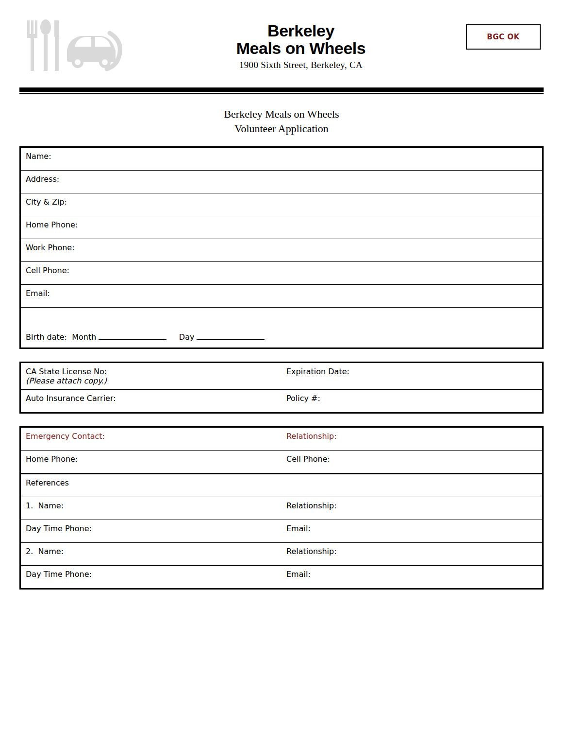Berkeley
Meals on Wheels
1900 Sixth Street, Berkeley, CA
BGC OK
Berkeley Meals on Wheels
Volunteer Application
| Name: |
| Address: |
| City & Zip: |
| Home Phone: |
| Work Phone: |
| Cell Phone: |
| Email: |
| Birth date: Month Day |
| CA State License No: (Please attach copy.) | Expiration Date: |
| Auto Insurance Carrier: | Policy #: |
| Emergency Contact: | Relationship: |
| Home Phone: | Cell Phone: |
| References | |
| 1. Name: | Relationship: |
| Day Time Phone: | Email: |
| 2. Name: | Relationship: |
| Day Time Phone: | Email: |